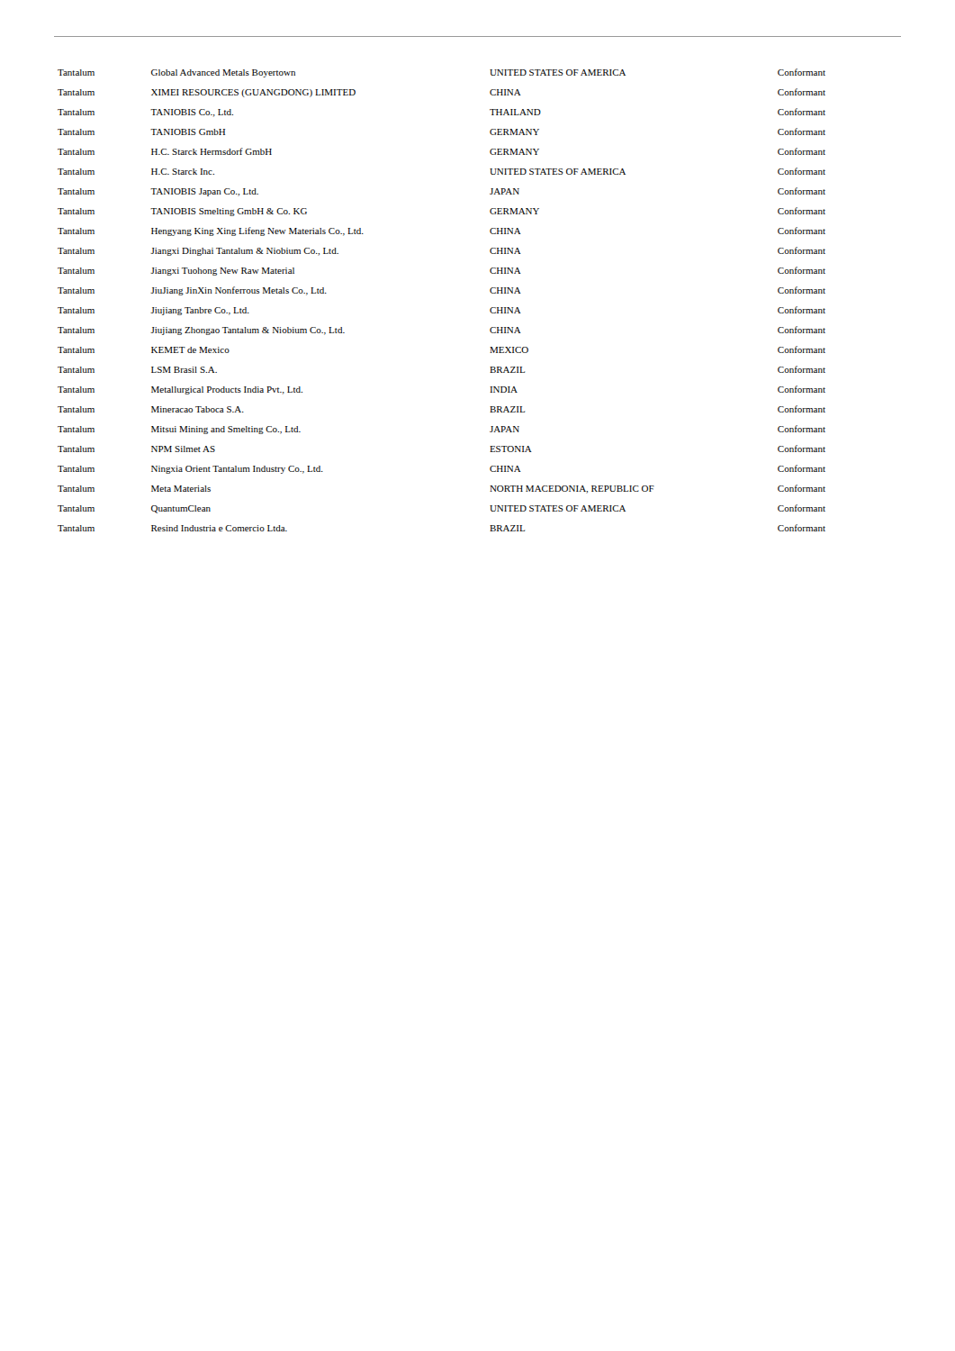| Tantalum | Global Advanced Metals Boyertown | UNITED STATES OF AMERICA | Conformant |
| Tantalum | XIMEI RESOURCES (GUANGDONG) LIMITED | CHINA | Conformant |
| Tantalum | TANIOBIS Co., Ltd. | THAILAND | Conformant |
| Tantalum | TANIOBIS GmbH | GERMANY | Conformant |
| Tantalum | H.C. Starck Hermsdorf GmbH | GERMANY | Conformant |
| Tantalum | H.C. Starck Inc. | UNITED STATES OF AMERICA | Conformant |
| Tantalum | TANIOBIS Japan Co., Ltd. | JAPAN | Conformant |
| Tantalum | TANIOBIS Smelting GmbH & Co. KG | GERMANY | Conformant |
| Tantalum | Hengyang King Xing Lifeng New Materials Co., Ltd. | CHINA | Conformant |
| Tantalum | Jiangxi Dinghai Tantalum & Niobium Co., Ltd. | CHINA | Conformant |
| Tantalum | Jiangxi Tuohong New Raw Material | CHINA | Conformant |
| Tantalum | JiuJiang JinXin Nonferrous Metals Co., Ltd. | CHINA | Conformant |
| Tantalum | Jiujiang Tanbre Co., Ltd. | CHINA | Conformant |
| Tantalum | Jiujiang Zhongao Tantalum & Niobium Co., Ltd. | CHINA | Conformant |
| Tantalum | KEMET de Mexico | MEXICO | Conformant |
| Tantalum | LSM Brasil S.A. | BRAZIL | Conformant |
| Tantalum | Metallurgical Products India Pvt., Ltd. | INDIA | Conformant |
| Tantalum | Mineracao Taboca S.A. | BRAZIL | Conformant |
| Tantalum | Mitsui Mining and Smelting Co., Ltd. | JAPAN | Conformant |
| Tantalum | NPM Silmet AS | ESTONIA | Conformant |
| Tantalum | Ningxia Orient Tantalum Industry Co., Ltd. | CHINA | Conformant |
| Tantalum | Meta Materials | NORTH MACEDONIA, REPUBLIC OF | Conformant |
| Tantalum | QuantumClean | UNITED STATES OF AMERICA | Conformant |
| Tantalum | Resind Industria e Comercio Ltda. | BRAZIL | Conformant |